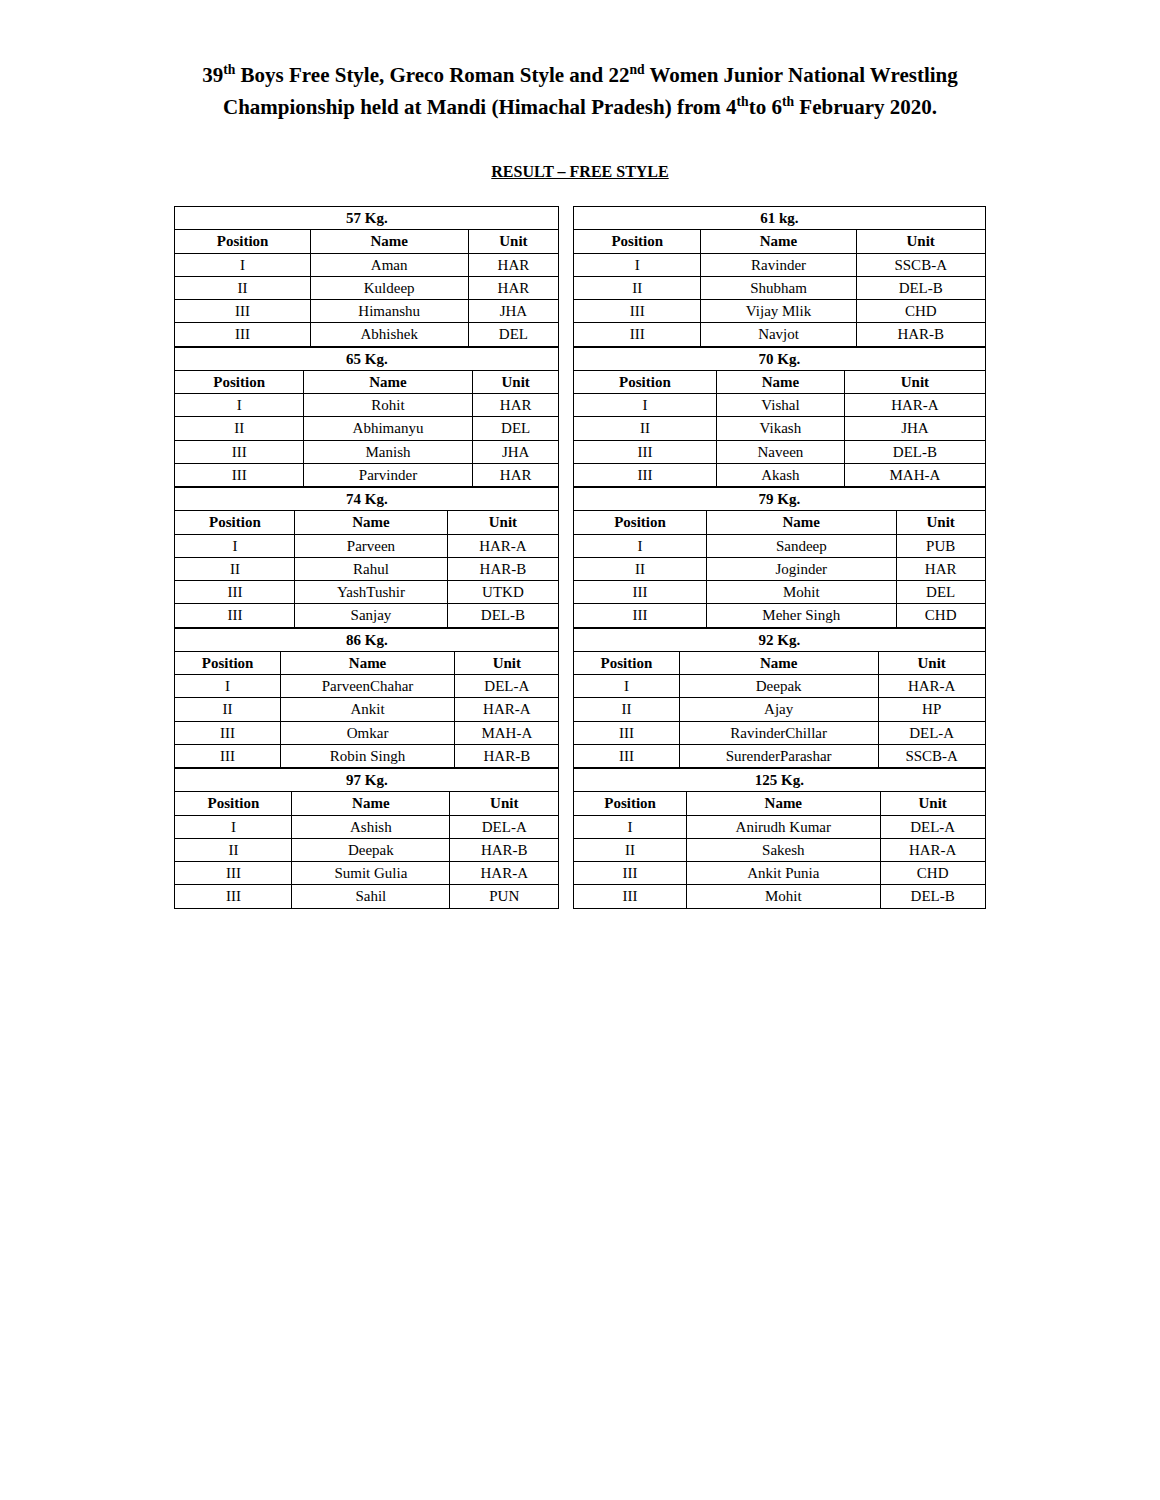39th Boys Free Style, Greco Roman Style and 22nd Women Junior National Wrestling
Championship held at Mandi (Himachal Pradesh) from 4thto 6th February 2020.
RESULT – FREE STYLE
| / 57 Kg. / / Position / Name / Unit / / I / Aman / HAR / / II / Kuldeep / HAR / / III / Himanshu / JHA / / III / Abhishek / DEL / | | / 61 kg. / / Position / Name / Unit / / I / Ravinder / SSCB-A / / II / Shubham / DEL-B / / III / Vijay Mlik / CHD / / III / Navjot / HAR-B / |
| / 65 Kg. / / Position / Name / Unit / / I / Rohit / HAR / / II / Abhimanyu / DEL / / III / Manish / JHA / / III / Parvinder / HAR / | | / 70 Kg. / / Position / Name / Unit / / I / Vishal / HAR-A / / II / Vikash / JHA / / III / Naveen / DEL-B / / III / Akash / MAH-A / |
| / 74 Kg. / / Position / Name / Unit / / I / Parveen / HAR-A / / II / Rahul / HAR-B / / III / YashTushir / UTKD / / III / Sanjay / DEL-B / | | / 79 Kg. / / Position / Name / Unit / / I / Sandeep / PUB / / II / Joginder / HAR / / III / Mohit / DEL / / III / Meher Singh / CHD / |
| / 86 Kg. / / Position / Name / Unit / / I / ParveenChahar / DEL-A / / II / Ankit / HAR-A / / III / Omkar / MAH-A / / III / Robin Singh / HAR-B / | | / 92 Kg. / / Position / Name / Unit / / I / Deepak / HAR-A / / II / Ajay / HP / / III / RavinderChillar / DEL-A / / III / SurenderParashar / SSCB-A / |
| / 97 Kg. / / Position / Name / Unit / / I / Ashish / DEL-A / / II / Deepak / HAR-B / / III / Sumit Gulia / HAR-A / / III / Sahil / PUN / | | / 125 Kg. / / Position / Name / Unit / / I / Anirudh Kumar / DEL-A / / II / Sakesh / HAR-A / / III / Ankit Punia / CHD / / III / Mohit / DEL-B / |